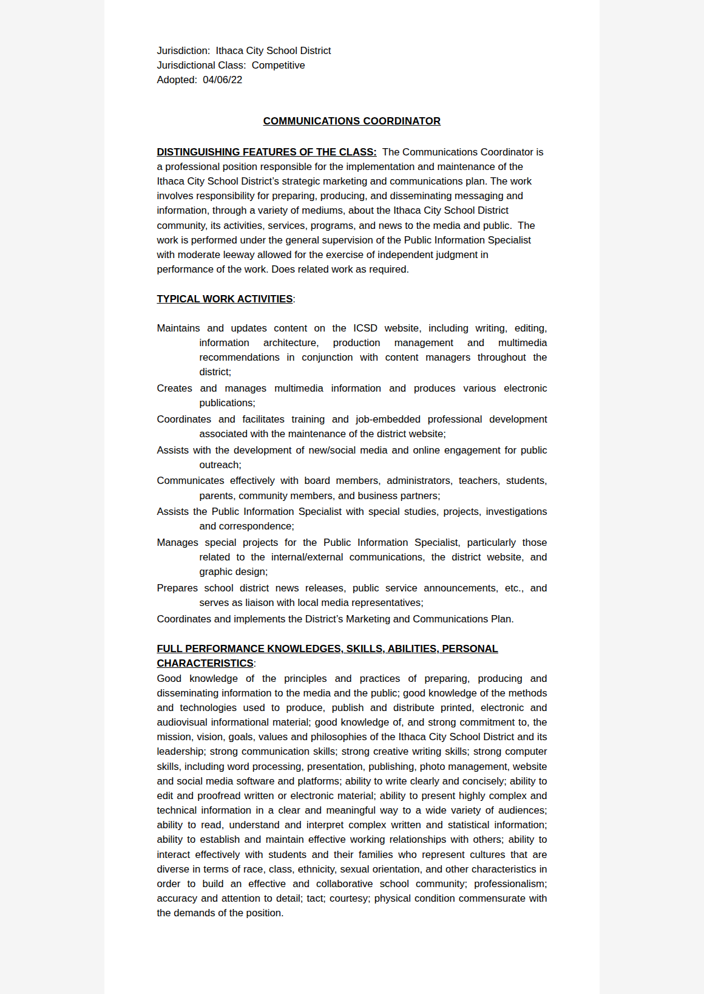Jurisdiction: Ithaca City School District
Jurisdictional Class: Competitive
Adopted: 04/06/22
COMMUNICATIONS COORDINATOR
DISTINGUISHING FEATURES OF THE CLASS:
The Communications Coordinator is a professional position responsible for the implementation and maintenance of the Ithaca City School District’s strategic marketing and communications plan. The work involves responsibility for preparing, producing, and disseminating messaging and information, through a variety of mediums, about the Ithaca City School District community, its activities, services, programs, and news to the media and public. The work is performed under the general supervision of the Public Information Specialist with moderate leeway allowed for the exercise of independent judgment in performance of the work. Does related work as required.
TYPICAL WORK ACTIVITIES
:
Maintains and updates content on the ICSD website, including writing, editing, information architecture, production management and multimedia recommendations in conjunction with content managers throughout the district;
Creates and manages multimedia information and produces various electronic publications;
Coordinates and facilitates training and job-embedded professional development associated with the maintenance of the district website;
Assists with the development of new/social media and online engagement for public outreach;
Communicates effectively with board members, administrators, teachers, students, parents, community members, and business partners;
Assists the Public Information Specialist with special studies, projects, investigations and correspondence;
Manages special projects for the Public Information Specialist, particularly those related to the internal/external communications, the district website, and graphic design;
Prepares school district news releases, public service announcements, etc., and serves as liaison with local media representatives;
Coordinates and implements the District’s Marketing and Communications Plan.
FULL PERFORMANCE KNOWLEDGES, SKILLS, ABILITIES, PERSONAL CHARACTERISTICS
:
Good knowledge of the principles and practices of preparing, producing and disseminating information to the media and the public; good knowledge of the methods and technologies used to produce, publish and distribute printed, electronic and audiovisual informational material; good knowledge of, and strong commitment to, the mission, vision, goals, values and philosophies of the Ithaca City School District and its leadership; strong communication skills; strong creative writing skills; strong computer skills, including word processing, presentation, publishing, photo management, website and social media software and platforms; ability to write clearly and concisely; ability to edit and proofread written or electronic material; ability to present highly complex and technical information in a clear and meaningful way to a wide variety of audiences; ability to read, understand and interpret complex written and statistical information; ability to establish and maintain effective working relationships with others; ability to interact effectively with students and their families who represent cultures that are diverse in terms of race, class, ethnicity, sexual orientation, and other characteristics in order to build an effective and collaborative school community; professionalism; accuracy and attention to detail; tact; courtesy; physical condition commensurate with the demands of the position.